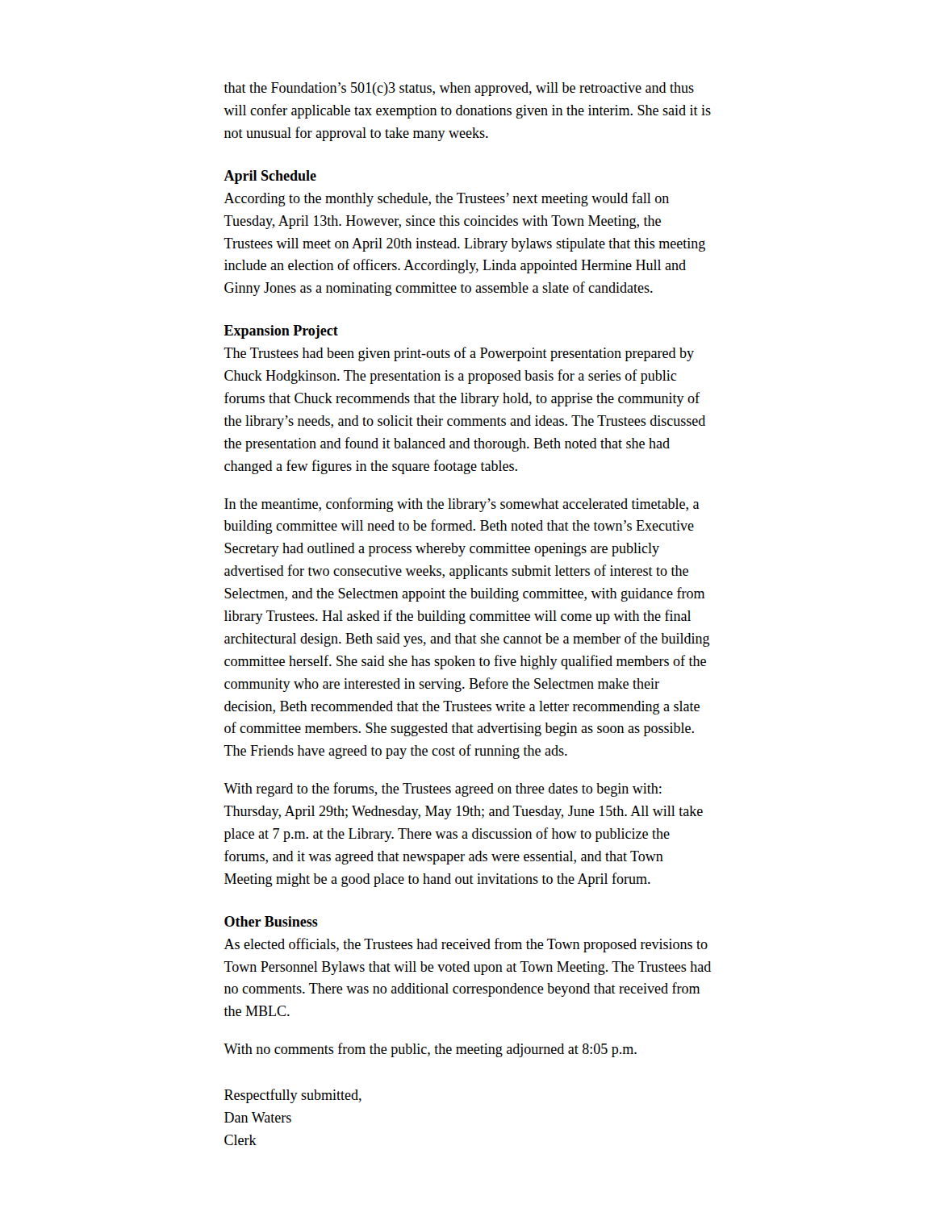that the Foundation’s 501(c)3 status, when approved, will be retroactive and thus will confer applicable tax exemption to donations given in the interim. She said it is not unusual for approval to take many weeks.
April Schedule
According to the monthly schedule, the Trustees’ next meeting would fall on Tuesday, April 13th. However, since this coincides with Town Meeting, the Trustees will meet on April 20th instead. Library bylaws stipulate that this meeting include an election of officers. Accordingly, Linda appointed Hermine Hull and Ginny Jones as a nominating committee to assemble a slate of candidates.
Expansion Project
The Trustees had been given print-outs of a Powerpoint presentation prepared by Chuck Hodgkinson. The presentation is a proposed basis for a series of public forums that Chuck recommends that the library hold, to apprise the community of the library’s needs, and to solicit their comments and ideas. The Trustees discussed the presentation and found it balanced and thorough. Beth noted that she had changed a few figures in the square footage tables.
In the meantime, conforming with the library’s somewhat accelerated timetable, a building committee will need to be formed. Beth noted that the town’s Executive Secretary had outlined a process whereby committee openings are publicly advertised for two consecutive weeks, applicants submit letters of interest to the Selectmen, and the Selectmen appoint the building committee, with guidance from library Trustees. Hal asked if the building committee will come up with the final architectural design. Beth said yes, and that she cannot be a member of the building committee herself. She said she has spoken to five highly qualified members of the community who are interested in serving. Before the Selectmen make their decision, Beth recommended that the Trustees write a letter recommending a slate of committee members. She suggested that advertising begin as soon as possible. The Friends have agreed to pay the cost of running the ads.
With regard to the forums, the Trustees agreed on three dates to begin with: Thursday, April 29th; Wednesday, May 19th; and Tuesday, June 15th. All will take place at 7 p.m. at the Library. There was a discussion of how to publicize the forums, and it was agreed that newspaper ads were essential, and that Town Meeting might be a good place to hand out invitations to the April forum.
Other Business
As elected officials, the Trustees had received from the Town proposed revisions to Town Personnel Bylaws that will be voted upon at Town Meeting. The Trustees had no comments. There was no additional correspondence beyond that received from the MBLC.
With no comments from the public, the meeting adjourned at 8:05 p.m.
Respectfully submitted,
Dan Waters
Clerk